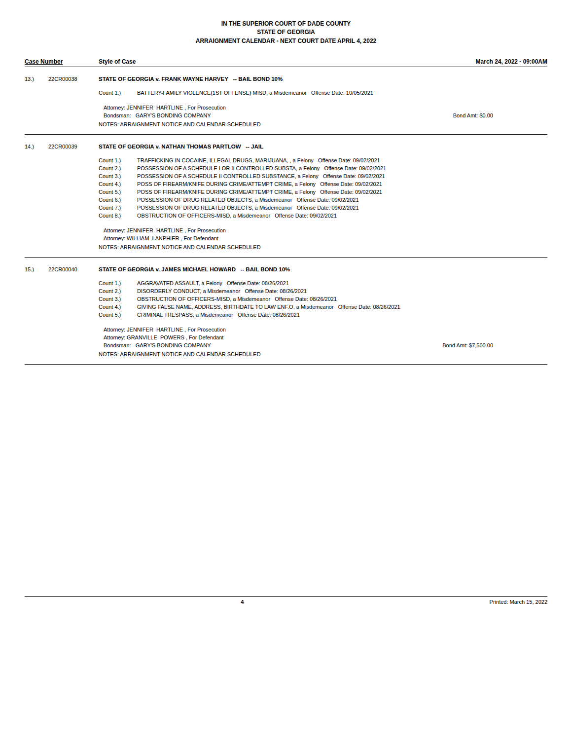IN THE SUPERIOR COURT OF DADE COUNTY
STATE OF GEORGIA
ARRAIGNMENT CALENDAR - NEXT COURT DATE APRIL 4, 2022
Case Number
Style of Case
March 24, 2022 - 09:00AM
13.)
22CR00038
STATE OF GEORGIA v. FRANK WAYNE HARVEY -- BAIL BOND 10%
Count 1.)
BATTERY-FAMILY VIOLENCE(1ST OFFENSE) MISD, a Misdemeanor Offense Date: 10/05/2021
Attorney: JENNIFER HARTLINE , For Prosecution
Bondsman: GARY'S BONDING COMPANY Bond Amt: $0.00
NOTES: ARRAIGNMENT NOTICE AND CALENDAR SCHEDULED
14.)
22CR00039
STATE OF GEORGIA v. NATHAN THOMAS PARTLOW -- JAIL
Count 1.)
TRAFFICKING IN COCAINE, ILLEGAL DRUGS, MARIJUANA, , a Felony Offense Date: 09/02/2021
Count 2.)
POSSESSION OF A SCHEDULE I OR II CONTROLLED SUBSTA, a Felony Offense Date: 09/02/2021
Count 3.)
POSSESSION OF A SCHEDULE II CONTROLLED SUBSTANCE, a Felony Offense Date: 09/02/2021
Count 4.)
POSS OF FIREARM/KNIFE DURING CRIME/ATTEMPT CRIME, a Felony Offense Date: 09/02/2021
Count 5.)
POSS OF FIREARM/KNIFE DURING CRIME/ATTEMPT CRIME, a Felony Offense Date: 09/02/2021
Count 6.)
POSSESSION OF DRUG RELATED OBJECTS, a Misdemeanor Offense Date: 09/02/2021
Count 7.)
POSSESSION OF DRUG RELATED OBJECTS, a Misdemeanor Offense Date: 09/02/2021
Count 8.)
OBSTRUCTION OF OFFICERS-MISD, a Misdemeanor Offense Date: 09/02/2021
Attorney: JENNIFER HARTLINE , For Prosecution
Attorney: WILLIAM LANPHIER , For Defendant
NOTES: ARRAIGNMENT NOTICE AND CALENDAR SCHEDULED
15.)
22CR00040
STATE OF GEORGIA v. JAMES MICHAEL HOWARD -- BAIL BOND 10%
Count 1.)
AGGRAVATED ASSAULT, a Felony Offense Date: 08/26/2021
Count 2.)
DISORDERLY CONDUCT, a Misdemeanor Offense Date: 08/26/2021
Count 3.)
OBSTRUCTION OF OFFICERS-MISD, a Misdemeanor Offense Date: 08/26/2021
Count 4.)
GIVING FALSE NAME, ADDRESS, BIRTHDATE TO LAW ENF.O, a Misdemeanor Offense Date: 08/26/2021
Count 5.)
CRIMINAL TRESPASS, a Misdemeanor Offense Date: 08/26/2021
Attorney: JENNIFER HARTLINE , For Prosecution
Attorney: GRANVILLE POWERS , For Defendant
Bondsman: GARY'S BONDING COMPANY Bond Amt: $7,500.00
NOTES: ARRAIGNMENT NOTICE AND CALENDAR SCHEDULED
4 Printed: March 15, 2022